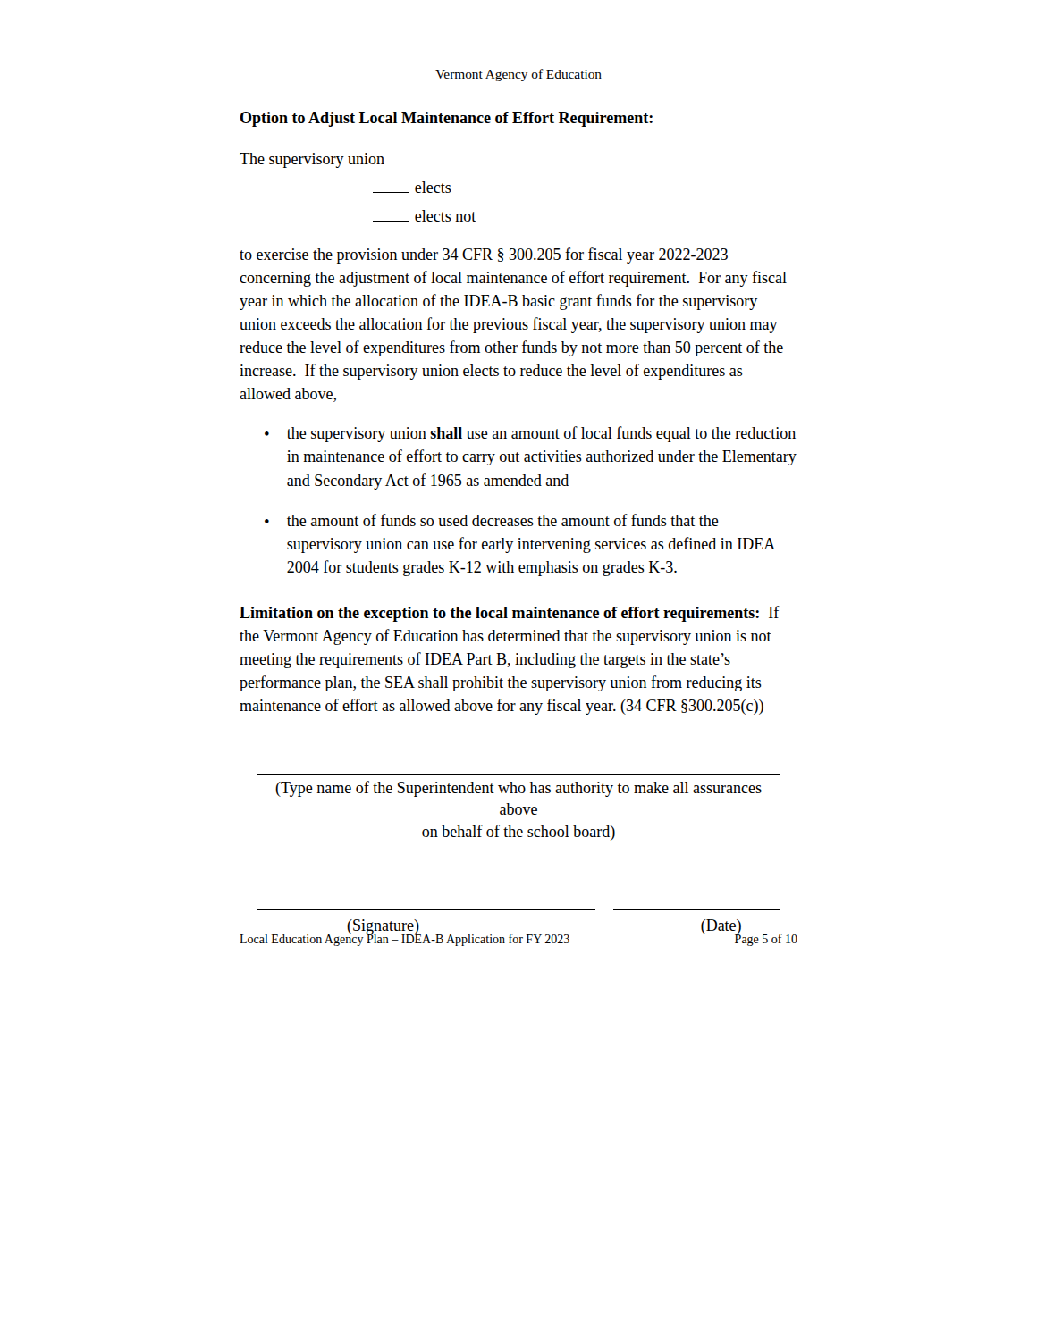Vermont Agency of Education
Option to Adjust Local Maintenance of Effort Requirement:
The supervisory union
elects
elects not
to exercise the provision under 34 CFR § 300.205 for fiscal year 2022-2023 concerning the adjustment of local maintenance of effort requirement. For any fiscal year in which the allocation of the IDEA-B basic grant funds for the supervisory union exceeds the allocation for the previous fiscal year, the supervisory union may reduce the level of expenditures from other funds by not more than 50 percent of the increase. If the supervisory union elects to reduce the level of expenditures as allowed above,
the supervisory union shall use an amount of local funds equal to the reduction in maintenance of effort to carry out activities authorized under the Elementary and Secondary Act of 1965 as amended and
the amount of funds so used decreases the amount of funds that the supervisory union can use for early intervening services as defined in IDEA 2004 for students grades K-12 with emphasis on grades K-3.
Limitation on the exception to the local maintenance of effort requirements: If the Vermont Agency of Education has determined that the supervisory union is not meeting the requirements of IDEA Part B, including the targets in the state’s performance plan, the SEA shall prohibit the supervisory union from reducing its maintenance of effort as allowed above for any fiscal year. (34 CFR §300.205(c))
(Type name of the Superintendent who has authority to make all assurances above on behalf of the school board)
(Signature) (Date)
Local Education Agency Plan – IDEA-B Application for FY 2023
Page 5 of 10